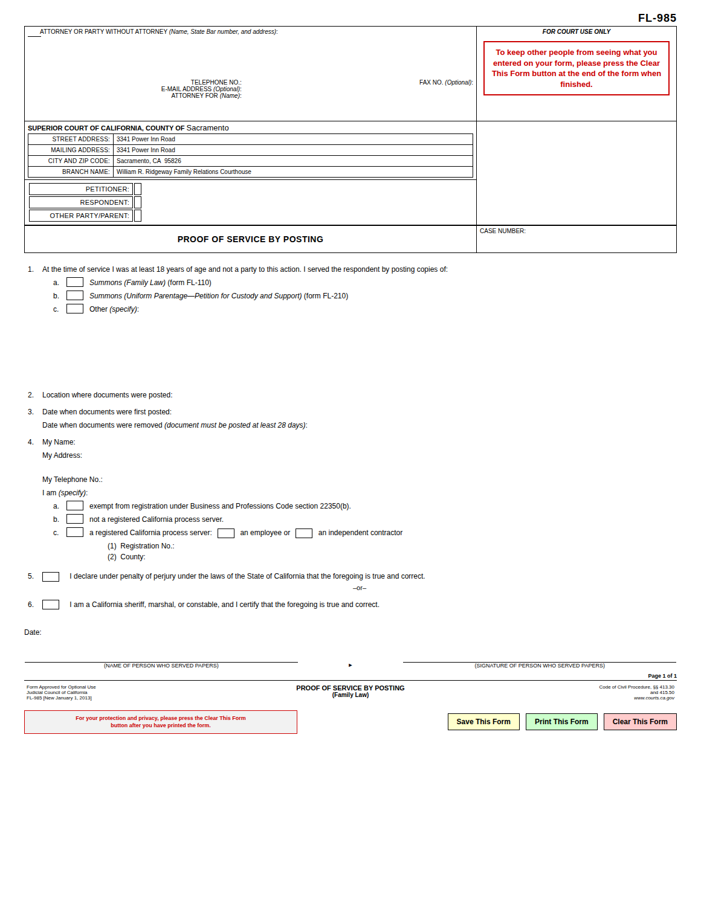FL-985
| ATTORNEY OR PARTY WITHOUT ATTORNEY (Name, State Bar number, and address) : TELEPHONE NO.: FAX NO. (Optional) : E-MAIL ADDRESS (Optional) : ATTORNEY FOR (Name) : | FOR COURT USE ONLY To keep other people from seeing what you entered on your form, please press the Clear This Form button at the end of the form when finished. |
| SUPERIOR COURT OF CALIFORNIA, COUNTY OF Sacramento / STREET ADDRESS: / 3341 Power Inn Road / / MAILING ADDRESS: / 3341 Power Inn Road / / CITY AND ZIP CODE: / Sacramento, CA 95826 / / BRANCH NAME: / William R. Ridgeway Family Relations Courthouse / | |
| / PETITIONER: / / / RESPONDENT: / / / OTHER PARTY/PARENT: / / |
| PROOF OF SERVICE BY POSTING | CASE NUMBER: |
At the time of service I was at least 18 years of age and not a party to this action. I served the respondent by posting copies of:
a. Summons (Family Law) (form FL-110)
b. Summons (Uniform Parentage—Petition for Custody and Support) (form FL-210)
c. Other (specify):
Location where documents were posted:
Date when documents were first posted:
Date when documents were removed (document must be posted at least 28 days):
My Name:
My Address:
My Telephone No.:
I am (specify):
a. exempt from registration under Business and Professions Code section 22350(b).
b. not a registered California process server.
c. a registered California process server: an employee or an independent contractor
(1) Registration No.:
(2) County:
I declare under penalty of perjury under the laws of the State of California that the foregoing is true and correct.
–or–
I am a California sheriff, marshal, or constable, and I certify that the foregoing is true and correct.
Date:
| (NAME OF PERSON WHO SERVED PAPERS) | ► | (SIGNATURE OF PERSON WHO SERVED PAPERS) |
Page 1 of 1
| Form Approved for Optional Use Judicial Council of California FL-985 [New January 1, 2013] | PROOF OF SERVICE BY POSTING (Family Law) | Code of Civil Procedure, §§ 413.30 and 415.50 www.courts.ca.gov |
For your protection and privacy, please press the Clear This Form
button after you have printed the form.
Save This Form
Print This Form
Clear This Form